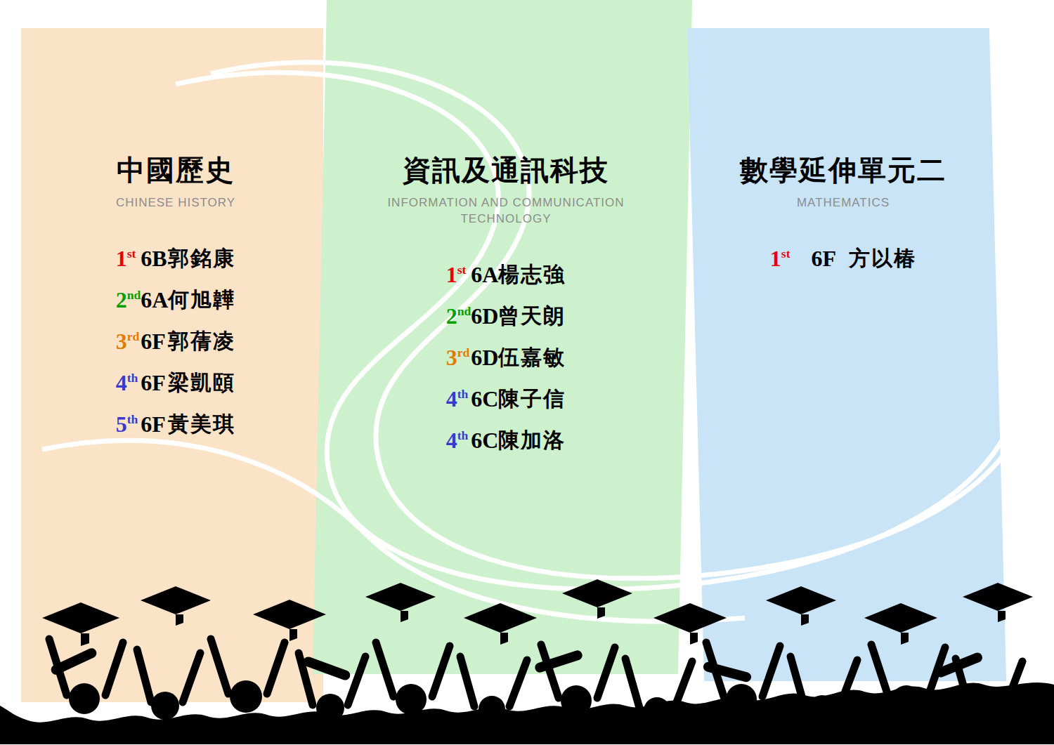中國歷史
CHINESE HISTORY
| 1 st | 6B | 郭銘康 |
| 2 nd | 6A | 何旭韡 |
| 3 rd | 6F | 郭蒨凌 |
| 4 th | 6F | 梁凱頤 |
| 5 th | 6F | 黃美琪 |
資訊及通訊科技
INFORMATION AND COMMUNICATION
TECHNOLOGY
| 1 st | 6A | 楊志強 |
| 2 nd | 6D | 曾天朗 |
| 3 rd | 6D | 伍嘉敏 |
| 4 th | 6C | 陳子信 |
| 4 th | 6C | 陳加洛 |
數學延伸單元二
MATHEMATICS
| 1 st | 6F | 方以椿 |